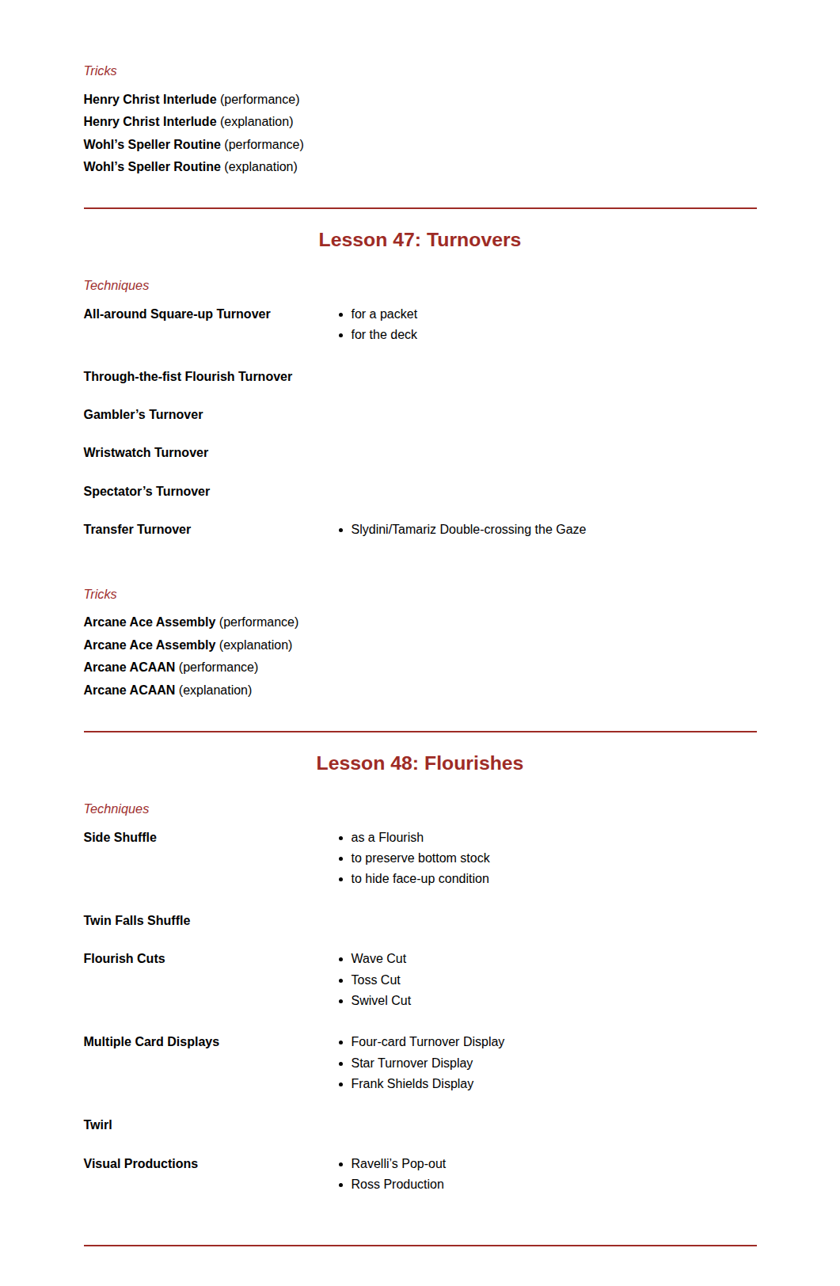Tricks
Henry Christ Interlude (performance)
Henry Christ Interlude (explanation)
Wohl’s Speller Routine (performance)
Wohl’s Speller Routine (explanation)
Lesson 47: Turnovers
Techniques
| All-around Square-up Turnover | for a packet for the deck |
| Through-the-fist Flourish Turnover | |
| Gambler’s Turnover | |
| Wristwatch Turnover | |
| Spectator’s Turnover | |
| Transfer Turnover | Slydini/Tamariz Double-crossing the Gaze |
Tricks
Arcane Ace Assembly (performance)
Arcane Ace Assembly (explanation)
Arcane ACAAN (performance)
Arcane ACAAN (explanation)
Lesson 48: Flourishes
Techniques
| Side Shuffle | as a Flourish to preserve bottom stock to hide face-up condition |
| Twin Falls Shuffle | |
| Flourish Cuts | Wave Cut Toss Cut Swivel Cut |
| Multiple Card Displays | Four-card Turnover Display Star Turnover Display Frank Shields Display |
| Twirl | |
| Visual Productions | Ravelli’s Pop-out Ross Production |